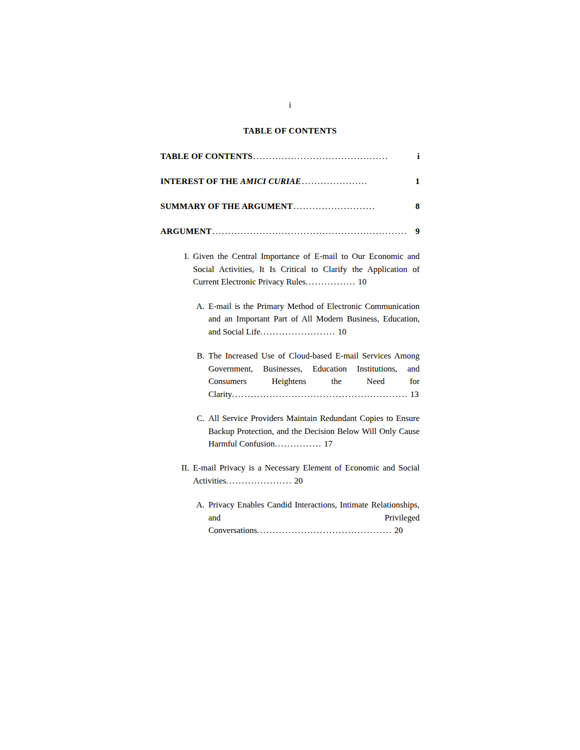i
TABLE OF CONTENTS
TABLE OF CONTENTS ........................................... i
INTEREST OF THE AMICI CURIAE ..................... 1
SUMMARY OF THE ARGUMENT .......................... 8
ARGUMENT .............................................................. 9
I.
Given the Central Importance of E-mail to Our Economic and Social Activities, It Is Critical to Clarify the Application of Current Electronic Privacy Rules................ 10
A.
E-mail is the Primary Method of Electronic Communication and an Important Part of All Modern Business, Education, and Social Life........................ 10
B.
The Increased Use of Cloud-based E-mail Services Among Government, Businesses, Education Institutions, and Consumers Heightens the Need for Clarity........................................................ 13
C.
All Service Providers Maintain Redundant Copies to Ensure Backup Protection, and the Decision Below Will Only Cause Harmful Confusion............... 17
II.
E-mail Privacy is a Necessary Element of Economic and Social Activities..................... 20
A.
Privacy Enables Candid Interactions, Intimate Relationships, and Privileged Conversations........................................... 20